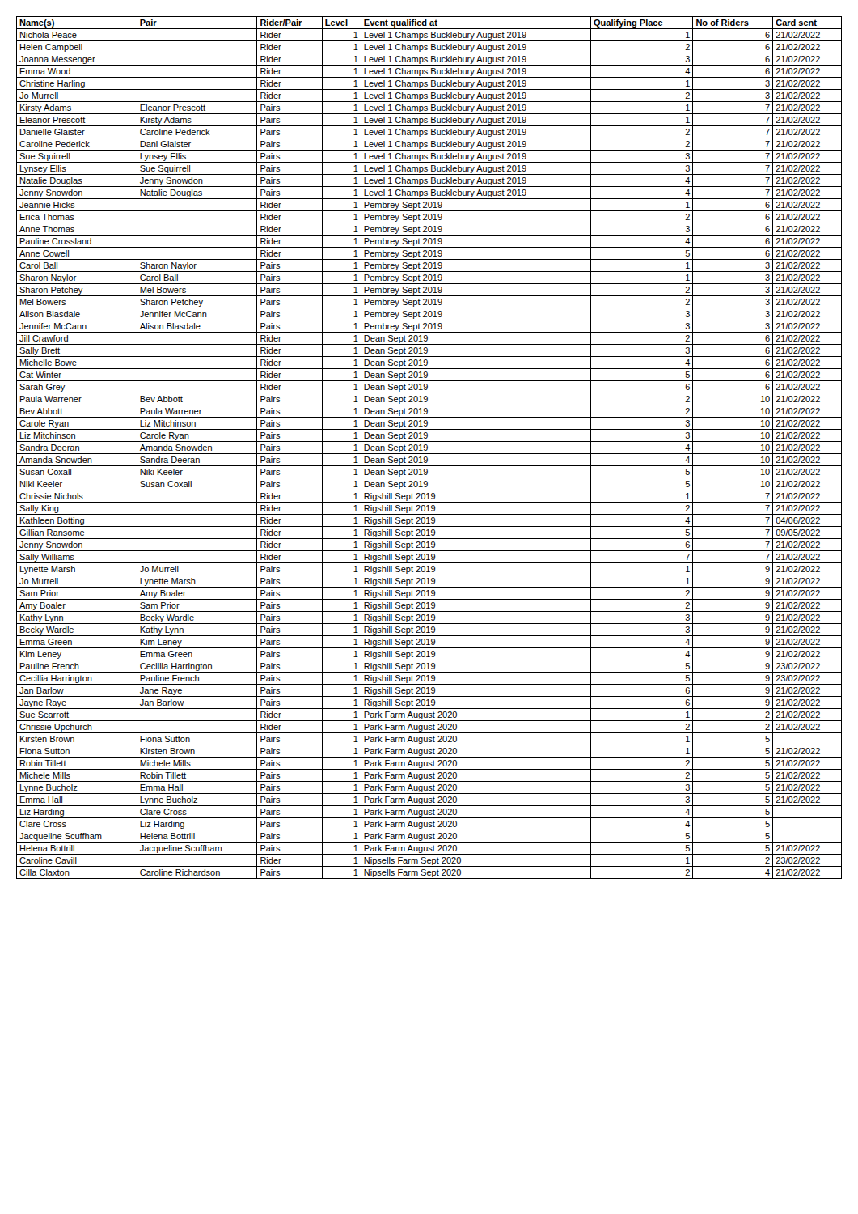| Name(s) | Pair | Rider/Pair | Level | Event qualified at | Qualifying Place | No of Riders | Card sent |
| --- | --- | --- | --- | --- | --- | --- | --- |
| Nichola Peace | | Rider | 1 | Level 1 Champs Bucklebury August 2019 | 1 | 6 | 21/02/2022 |
| Helen Campbell | | Rider | 1 | Level 1 Champs Bucklebury August 2019 | 2 | 6 | 21/02/2022 |
| Joanna Messenger | | Rider | 1 | Level 1 Champs Bucklebury August 2019 | 3 | 6 | 21/02/2022 |
| Emma Wood | | Rider | 1 | Level 1 Champs Bucklebury August 2019 | 4 | 6 | 21/02/2022 |
| Christine Harling | | Rider | 1 | Level 1 Champs Bucklebury August 2019 | 1 | 3 | 21/02/2022 |
| Jo Murrell | | Rider | 1 | Level 1 Champs Bucklebury August 2019 | 2 | 3 | 21/02/2022 |
| Kirsty Adams | Eleanor Prescott | Pairs | 1 | Level 1 Champs Bucklebury August 2019 | 1 | 7 | 21/02/2022 |
| Eleanor Prescott | Kirsty Adams | Pairs | 1 | Level 1 Champs Bucklebury August 2019 | 1 | 7 | 21/02/2022 |
| Danielle Glaister | Caroline Pederick | Pairs | 1 | Level 1 Champs Bucklebury August 2019 | 2 | 7 | 21/02/2022 |
| Caroline Pederick | Dani Glaister | Pairs | 1 | Level 1 Champs Bucklebury August 2019 | 2 | 7 | 21/02/2022 |
| Sue Squirrell | Lynsey Ellis | Pairs | 1 | Level 1 Champs Bucklebury August 2019 | 3 | 7 | 21/02/2022 |
| Lynsey Ellis | Sue Squirrell | Pairs | 1 | Level 1 Champs Bucklebury August 2019 | 3 | 7 | 21/02/2022 |
| Natalie Douglas | Jenny Snowdon | Pairs | 1 | Level 1 Champs Bucklebury August 2019 | 4 | 7 | 21/02/2022 |
| Jenny Snowdon | Natalie Douglas | Pairs | 1 | Level 1 Champs Bucklebury August 2019 | 4 | 7 | 21/02/2022 |
| Jeannie Hicks | | Rider | 1 | Pembrey Sept 2019 | 1 | 6 | 21/02/2022 |
| Erica Thomas | | Rider | 1 | Pembrey Sept 2019 | 2 | 6 | 21/02/2022 |
| Anne Thomas | | Rider | 1 | Pembrey Sept 2019 | 3 | 6 | 21/02/2022 |
| Pauline Crossland | | Rider | 1 | Pembrey Sept 2019 | 4 | 6 | 21/02/2022 |
| Anne Cowell | | Rider | 1 | Pembrey Sept 2019 | 5 | 6 | 21/02/2022 |
| Carol Ball | Sharon Naylor | Pairs | 1 | Pembrey Sept 2019 | 1 | 3 | 21/02/2022 |
| Sharon Naylor | Carol Ball | Pairs | 1 | Pembrey Sept 2019 | 1 | 3 | 21/02/2022 |
| Sharon Petchey | Mel Bowers | Pairs | 1 | Pembrey Sept 2019 | 2 | 3 | 21/02/2022 |
| Mel Bowers | Sharon Petchey | Pairs | 1 | Pembrey Sept 2019 | 2 | 3 | 21/02/2022 |
| Alison Blasdale | Jennifer McCann | Pairs | 1 | Pembrey Sept 2019 | 3 | 3 | 21/02/2022 |
| Jennifer McCann | Alison Blasdale | Pairs | 1 | Pembrey Sept 2019 | 3 | 3 | 21/02/2022 |
| Jill Crawford | | Rider | 1 | Dean Sept 2019 | 2 | 6 | 21/02/2022 |
| Sally Brett | | Rider | 1 | Dean Sept 2019 | 3 | 6 | 21/02/2022 |
| Michelle Bowe | | Rider | 1 | Dean Sept 2019 | 4 | 6 | 21/02/2022 |
| Cat Winter | | Rider | 1 | Dean Sept 2019 | 5 | 6 | 21/02/2022 |
| Sarah Grey | | Rider | 1 | Dean Sept 2019 | 6 | 6 | 21/02/2022 |
| Paula Warrener | Bev Abbott | Pairs | 1 | Dean Sept 2019 | 2 | 10 | 21/02/2022 |
| Bev Abbott | Paula Warrener | Pairs | 1 | Dean Sept 2019 | 2 | 10 | 21/02/2022 |
| Carole Ryan | Liz Mitchinson | Pairs | 1 | Dean Sept 2019 | 3 | 10 | 21/02/2022 |
| Liz Mitchinson | Carole Ryan | Pairs | 1 | Dean Sept 2019 | 3 | 10 | 21/02/2022 |
| Sandra Deeran | Amanda Snowden | Pairs | 1 | Dean Sept 2019 | 4 | 10 | 21/02/2022 |
| Amanda Snowden | Sandra Deeran | Pairs | 1 | Dean Sept 2019 | 4 | 10 | 21/02/2022 |
| Susan Coxall | Niki Keeler | Pairs | 1 | Dean Sept 2019 | 5 | 10 | 21/02/2022 |
| Niki Keeler | Susan Coxall | Pairs | 1 | Dean Sept 2019 | 5 | 10 | 21/02/2022 |
| Chrissie Nichols | | Rider | 1 | Rigshill Sept 2019 | 1 | 7 | 21/02/2022 |
| Sally King | | Rider | 1 | Rigshill Sept 2019 | 2 | 7 | 21/02/2022 |
| Kathleen Botting | | Rider | 1 | Rigshill Sept 2019 | 4 | 7 | 04/06/2022 |
| Gillian Ransome | | Rider | 1 | Rigshill Sept 2019 | 5 | 7 | 09/05/2022 |
| Jenny Snowdon | | Rider | 1 | Rigshill Sept 2019 | 6 | 7 | 21/02/2022 |
| Sally Williams | | Rider | 1 | Rigshill Sept 2019 | 7 | 7 | 21/02/2022 |
| Lynette Marsh | Jo Murrell | Pairs | 1 | Rigshill Sept 2019 | 1 | 9 | 21/02/2022 |
| Jo Murrell | Lynette Marsh | Pairs | 1 | Rigshill Sept 2019 | 1 | 9 | 21/02/2022 |
| Sam Prior | Amy Boaler | Pairs | 1 | Rigshill Sept 2019 | 2 | 9 | 21/02/2022 |
| Amy Boaler | Sam Prior | Pairs | 1 | Rigshill Sept 2019 | 2 | 9 | 21/02/2022 |
| Kathy Lynn | Becky Wardle | Pairs | 1 | Rigshill Sept 2019 | 3 | 9 | 21/02/2022 |
| Becky Wardle | Kathy Lynn | Pairs | 1 | Rigshill Sept 2019 | 3 | 9 | 21/02/2022 |
| Emma Green | Kim Leney | Pairs | 1 | Rigshill Sept 2019 | 4 | 9 | 21/02/2022 |
| Kim Leney | Emma Green | Pairs | 1 | Rigshill Sept 2019 | 4 | 9 | 21/02/2022 |
| Pauline French | Cecillia Harrington | Pairs | 1 | Rigshill Sept 2019 | 5 | 9 | 23/02/2022 |
| Cecillia Harrington | Pauline French | Pairs | 1 | Rigshill Sept 2019 | 5 | 9 | 23/02/2022 |
| Jan Barlow | Jane Raye | Pairs | 1 | Rigshill Sept 2019 | 6 | 9 | 21/02/2022 |
| Jayne Raye | Jan Barlow | Pairs | 1 | Rigshill Sept 2019 | 6 | 9 | 21/02/2022 |
| Sue Scarrott | | Rider | 1 | Park Farm August 2020 | 1 | 2 | 21/02/2022 |
| Chrissie Upchurch | | Rider | 1 | Park Farm August 2020 | 2 | 2 | 21/02/2022 |
| Kirsten Brown | Fiona Sutton | Pairs | 1 | Park Farm August 2020 | 1 | 5 | |
| Fiona Sutton | Kirsten Brown | Pairs | 1 | Park Farm August 2020 | 1 | 5 | 21/02/2022 |
| Robin Tillett | Michele Mills | Pairs | 1 | Park Farm August 2020 | 2 | 5 | 21/02/2022 |
| Michele Mills | Robin Tillett | Pairs | 1 | Park Farm August 2020 | 2 | 5 | 21/02/2022 |
| Lynne Bucholz | Emma Hall | Pairs | 1 | Park Farm August 2020 | 3 | 5 | 21/02/2022 |
| Emma Hall | Lynne Bucholz | Pairs | 1 | Park Farm August 2020 | 3 | 5 | 21/02/2022 |
| Liz Harding | Clare Cross | Pairs | 1 | Park Farm August 2020 | 4 | 5 | |
| Clare Cross | Liz Harding | Pairs | 1 | Park Farm August 2020 | 4 | 5 | |
| Jacqueline Scuffham | Helena Bottrill | Pairs | 1 | Park Farm August 2020 | 5 | 5 | |
| Helena Bottrill | Jacqueline Scuffham | Pairs | 1 | Park Farm August 2020 | 5 | 5 | 21/02/2022 |
| Caroline Cavill | | Rider | 1 | Nipsells Farm Sept 2020 | 1 | 2 | 23/02/2022 |
| Cilla Claxton | Caroline Richardson | Pairs | 1 | Nipsells Farm Sept 2020 | 2 | 4 | 21/02/2022 |